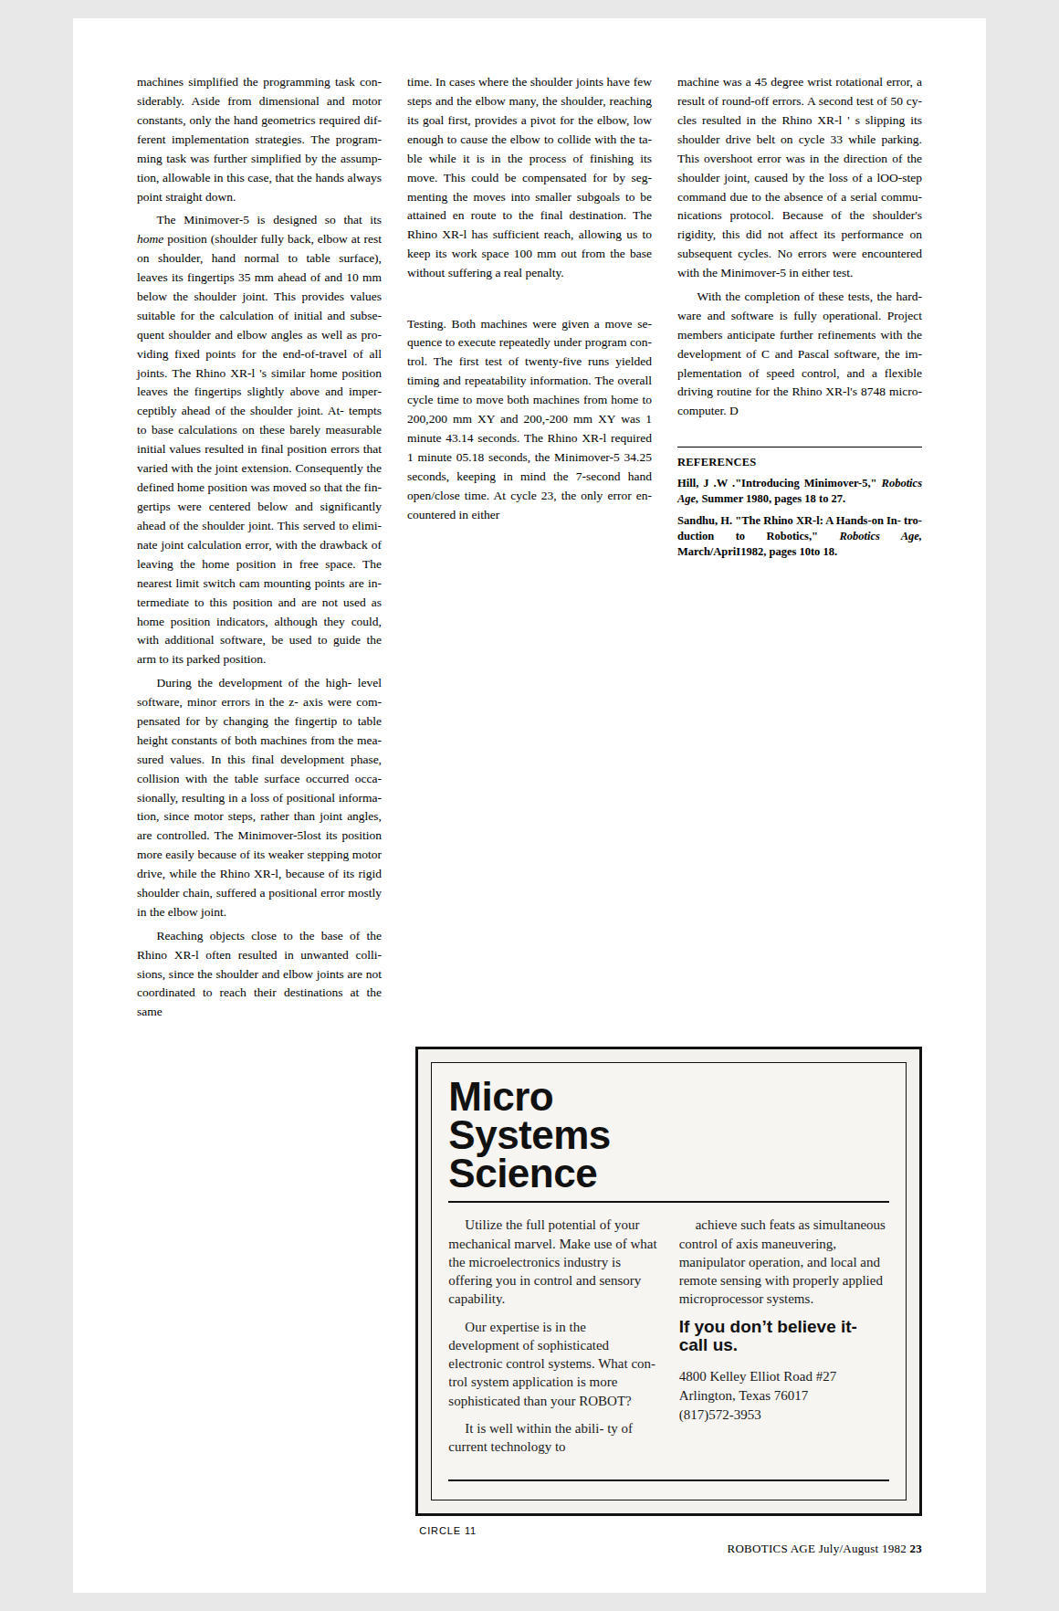machines simplified the programming task considerably. Aside from dimensional and motor constants, only the hand geometrics required different implementation strategies. The programming task was further simplified by the assumption, allowable in this case, that the hands always point straight down.
The Minimover-5 is designed so that its home position (shoulder fully back, elbow at rest on shoulder, hand normal to table surface), leaves its fingertips 35 mm ahead of and 10 mm below the shoulder joint. This provides values suitable for the calculation of initial and subsequent shoulder and elbow angles as well as providing fixed points for the end-of-travel of all joints. The Rhino XR-l 's similar home position leaves the fingertips slightly above and imperceptibly ahead of the shoulder joint. At- tempts to base calculations on these barely measurable initial values resulted in final position errors that varied with the joint extension. Consequently the defined home position was moved so that the fingertips were centered below and significantly ahead of the shoulder joint. This served to eliminate joint calculation error, with the drawback of leaving the home position in free space. The nearest limit switch cam mounting points are intermediate to this position and are not used as home position indicators, although they could, with additional software, be used to guide the arm to its parked position.
During the development of the high- level software, minor errors in the z- axis were compensated for by changing the fingertip to table height constants of both machines from the measured values. In this final development phase, collision with the table surface occurred occasionally, resulting in a loss of positional information, since motor steps, rather than joint angles, are controlled. The Minimover-5lost its position more easily because of its weaker stepping motor drive, while the Rhino XR-l, because of its rigid shoulder chain, suffered a positional error mostly in the elbow joint.
Reaching objects close to the base of the Rhino XR-l often resulted in unwanted collisions, since the shoulder and elbow joints are not coordinated to reach their destinations at the same
time. In cases where the shoulder joints have few steps and the elbow many, the shoulder, reaching its goal first, provides a pivot for the elbow, low enough to cause the elbow to collide with the table while it is in the process of finishing its move. This could be compensated for by segmenting the moves into smaller subgoals to be attained en route to the final destination. The Rhino XR-l has sufficient reach, allowing us to keep its work space 100 mm out from the base without suffering a real penalty.
Testing. Both machines were given a move sequence to execute repeatedly under program control. The first test of twenty-five runs yielded timing and repeatability information. The overall cycle time to move both machines from home to 200,200 mm XY and 200,-200 mm XY was 1 minute 43.14 seconds. The Rhino XR-l required 1 minute 05.18 seconds, the Minimover-5 34.25 seconds, keeping in mind the 7-second hand open/close time. At cycle 23, the only error encountered in either
machine was a 45 degree wrist rotational error, a result of round-off errors. A second test of 50 cycles resulted in the Rhino XR-l ' s slipping its shoulder drive belt on cycle 33 while parking. This overshoot error was in the direction of the shoulder joint, caused by the loss of a lOO-step command due to the absence of a serial communications protocol. Because of the shoulder's rigidity, this did not affect its performance on subsequent cycles. No errors were encountered with the Minimover-5 in either test.
With the completion of these tests, the hardware and software is fully operational. Project members anticipate further refinements with the development of C and Pascal software, the implementation of speed control, and a flexible driving routine for the Rhino XR-l's 8748 microcomputer. D
REFERENCES
Hill, J .W ."Introducing Minimover-5," Robotics Age, Summer 1980, pages 18 to 27.
Sandhu, H. "The Rhino XR-l: A Hands-on In- troduction to Robotics," Robotics Age, March/ApriI1982, pages 10to 18.
Micro
Systems
Science
Utilize the full potential of your mechanical marvel. Make use of what the microelectronics industry is offering you in control and sensory capability.
Our expertise is in the development of sophisticated electronic control systems. What con- trol system application is more sophisticated than your ROBOT?
It is well within the abili- ty of current technology to
achieve such feats as simultaneous control of axis maneuvering, manipulator operation, and local and remote sensing with properly applied microprocessor systems.
If you don’t believe it-
call us.
4800 Kelley Elliot Road #27
Arlington, Texas 76017
(817)572-3953
CIRCLE 11
ROBOTICS AGE July/August 1982 23